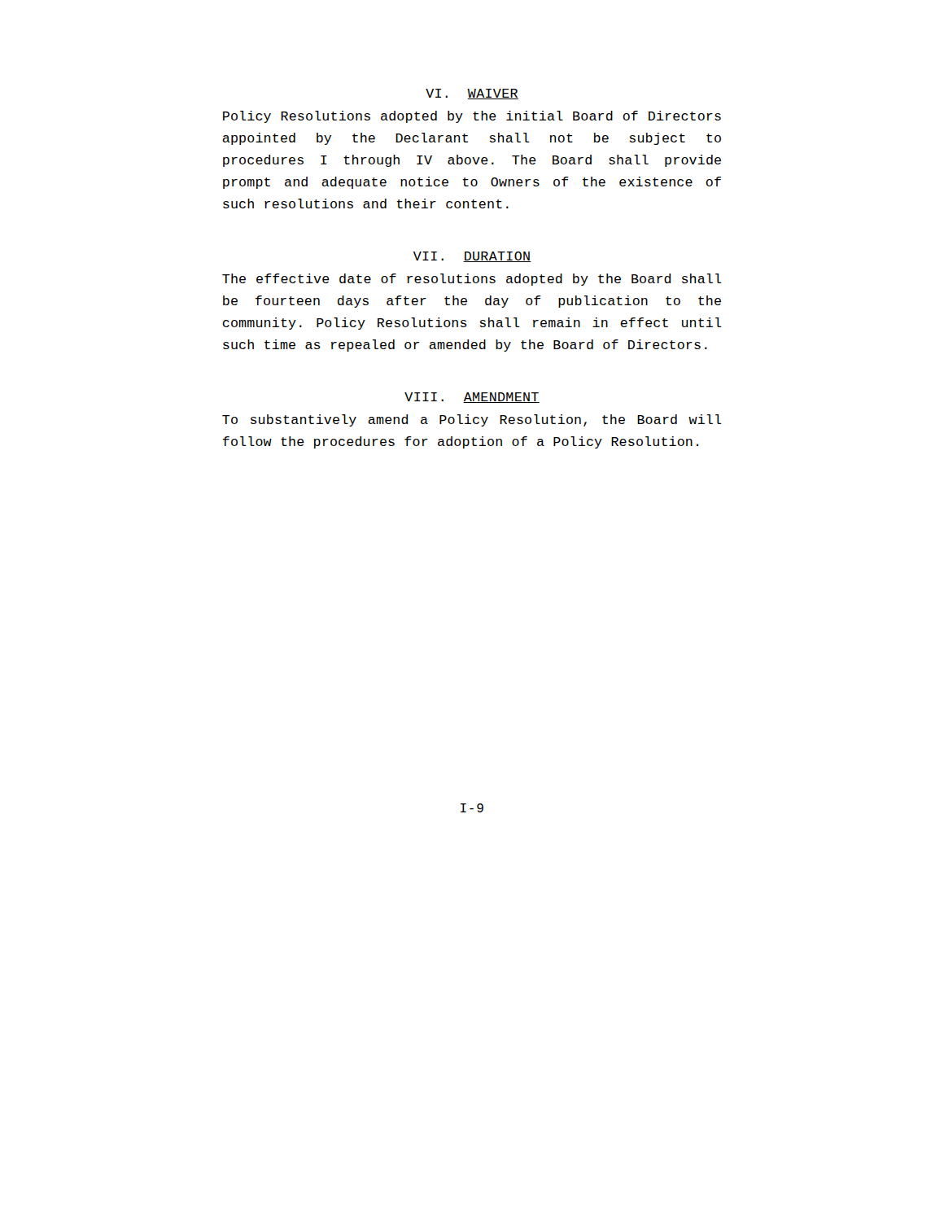VI. WAIVER
Policy Resolutions adopted by the initial Board of Directors appointed by the Declarant shall not be subject to procedures I through IV above. The Board shall provide prompt and adequate notice to Owners of the existence of such resolutions and their content.
VII. DURATION
The effective date of resolutions adopted by the Board shall be fourteen days after the day of publication to the community. Policy Resolutions shall remain in effect until such time as repealed or amended by the Board of Directors.
VIII. AMENDMENT
To substantively amend a Policy Resolution, the Board will follow the procedures for adoption of a Policy Resolution.
I-9